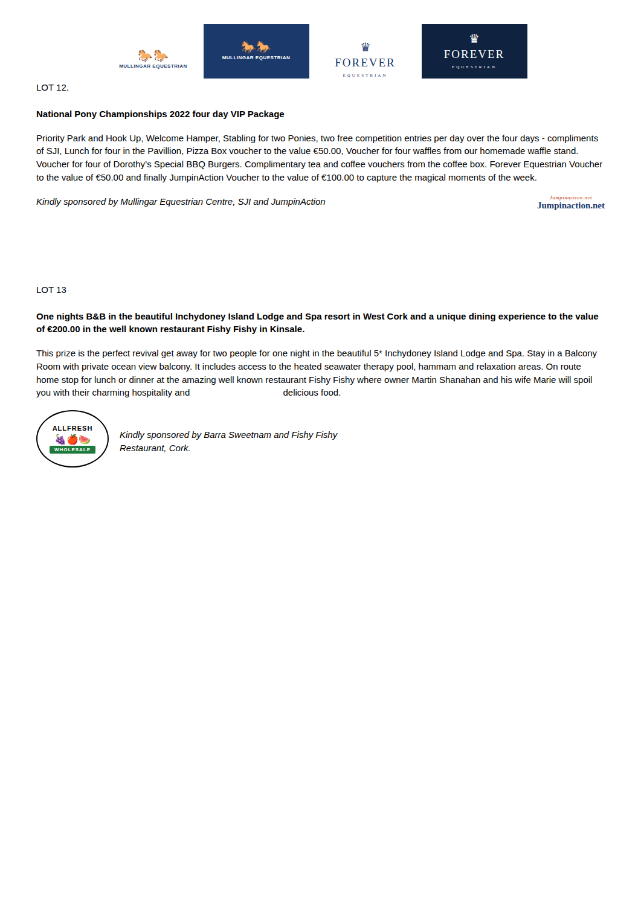🐎🐎
MULLINGAR EQUESTRIAN
🐎🐎
MULLINGAR EQUESTRIAN
♛
FOREVER
EQUESTRIAN
♛
FOREVER
EQUESTRIAN
LOT 12.
National Pony Championships 2022 four day VIP Package
Priority Park and Hook Up, Welcome Hamper, Stabling for two Ponies, two free competition entries per day over the four days - compliments of SJI, Lunch for four in the Pavillion, Pizza Box voucher to the value €50.00, Voucher for four waffles from our homemade waffle stand. Voucher for four of Dorothy’s Special BBQ Burgers. Complimentary tea and coffee vouchers from the coffee box. Forever Equestrian Voucher to the value of €50.00 and finally JumpinAction Voucher to the value of €100.00 to capture the magical moments of the week.
Kindly sponsored by Mullingar Equestrian Centre, SJI and JumpinAction
Jumpinaction.net
Jumpinaction.net
LOT 13
One nights B&B in the beautiful Inchydoney Island Lodge and Spa resort in West Cork and a unique dining experience to the value of €200.00 in the well known restaurant Fishy Fishy in Kinsale.
This prize is the perfect revival get away for two people for one night in the beautiful 5* Inchydoney Island Lodge and Spa. Stay in a Balcony Room with private ocean view balcony. It includes access to the heated seawater therapy pool, hammam and relaxation areas. On route home stop for lunch or dinner at the amazing well known restaurant Fishy Fishy where owner Martin Shanahan and his wife Marie will spoil you with their charming hospitality and delicious food.
ALLFRESH
🍇🍎🍉
WHOLESALE
Kindly sponsored by Barra Sweetnam and Fishy Fishy
Restaurant, Cork.